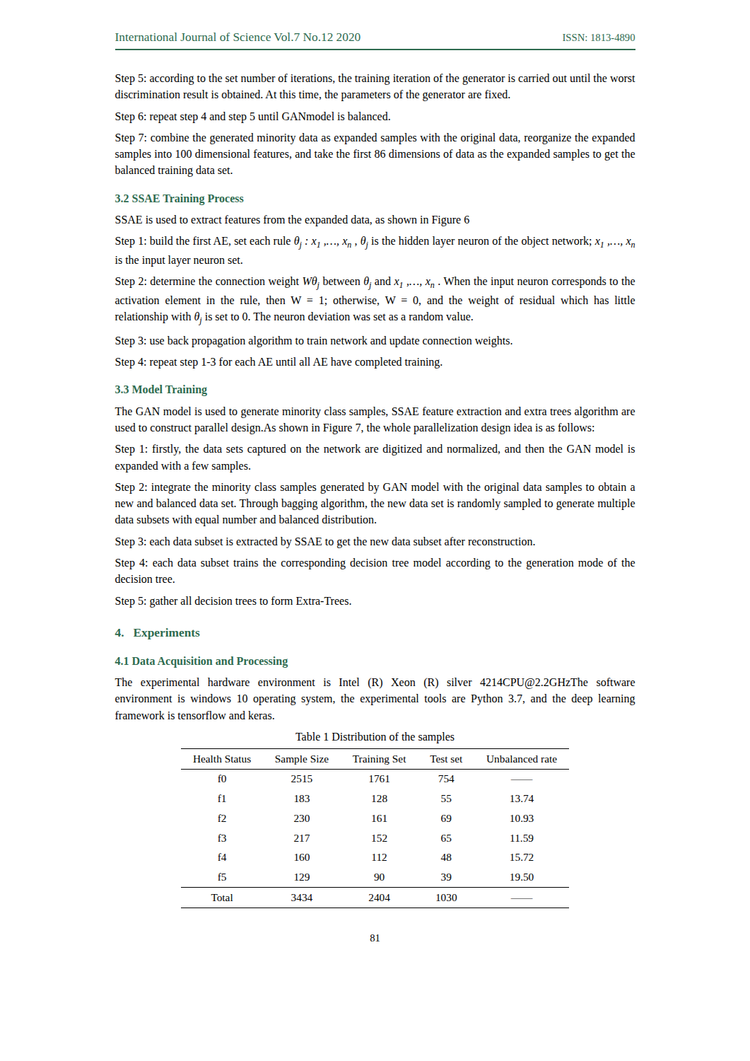International Journal of Science Vol.7 No.12 2020 ISSN: 1813-4890
Step 5: according to the set number of iterations, the training iteration of the generator is carried out until the worst discrimination result is obtained. At this time, the parameters of the generator are fixed.
Step 6: repeat step 4 and step 5 until GANmodel is balanced.
Step 7: combine the generated minority data as expanded samples with the original data, reorganize the expanded samples into 100 dimensional features, and take the first 86 dimensions of data as the expanded samples to get the balanced training data set.
3.2 SSAE Training Process
SSAE is used to extract features from the expanded data, as shown in Figure 6
Step 1: build the first AE, set each rule θj : x1 ,…, xn , θj is the hidden layer neuron of the object network; x1 ,…, xn is the input layer neuron set.
Step 2: determine the connection weight Wθj between θj and x1 ,…, xn . When the input neuron corresponds to the activation element in the rule, then W = 1; otherwise, W = 0, and the weight of residual which has little relationship with θj is set to 0. The neuron deviation was set as a random value.
Step 3: use back propagation algorithm to train network and update connection weights.
Step 4: repeat step 1-3 for each AE until all AE have completed training.
3.3 Model Training
The GAN model is used to generate minority class samples, SSAE feature extraction and extra trees algorithm are used to construct parallel design.As shown in Figure 7, the whole parallelization design idea is as follows:
Step 1: firstly, the data sets captured on the network are digitized and normalized, and then the GAN model is expanded with a few samples.
Step 2: integrate the minority class samples generated by GAN model with the original data samples to obtain a new and balanced data set. Through bagging algorithm, the new data set is randomly sampled to generate multiple data subsets with equal number and balanced distribution.
Step 3: each data subset is extracted by SSAE to get the new data subset after reconstruction.
Step 4: each data subset trains the corresponding decision tree model according to the generation mode of the decision tree.
Step 5: gather all decision trees to form Extra-Trees.
4. Experiments
4.1 Data Acquisition and Processing
The experimental hardware environment is Intel (R) Xeon (R) silver 4214CPU@2.2GHzThe software environment is windows 10 operating system, the experimental tools are Python 3.7, and the deep learning framework is tensorflow and keras.
Table 1 Distribution of the samples
| Health Status | Sample Size | Training Set | Test set | Unbalanced rate |
| --- | --- | --- | --- | --- |
| f0 | 2515 | 1761 | 754 | —— |
| f1 | 183 | 128 | 55 | 13.74 |
| f2 | 230 | 161 | 69 | 10.93 |
| f3 | 217 | 152 | 65 | 11.59 |
| f4 | 160 | 112 | 48 | 15.72 |
| f5 | 129 | 90 | 39 | 19.50 |
| Total | 3434 | 2404 | 1030 | —— |
81